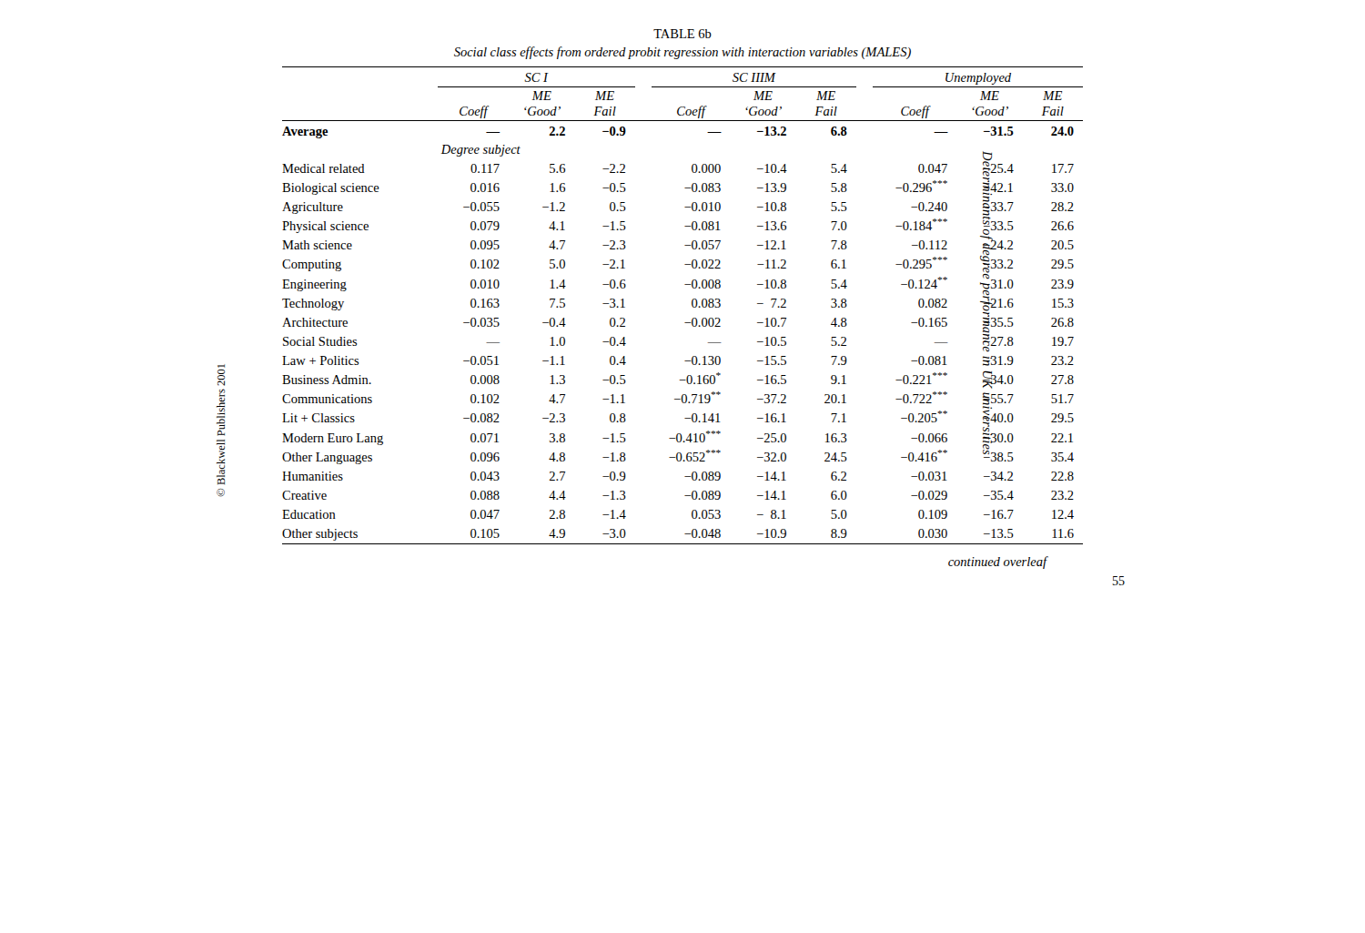Determinants of degree performance in UK universities
© Blackwell Publishers 2001
55
TABLE 6b
Social class effects from ordered probit regression with interaction variables (MALES)
| | SC I | | SC IIIM | | Unemployed |
| --- | --- | --- | --- | --- | --- |
| | Coeff | ME ‘Good’ | ME Fail | | Coeff | ME ‘Good’ | ME Fail | | Coeff | ME ‘Good’ | ME Fail |
| Average | — | 2.2 | −0.9 | | — | −13.2 | 6.8 | | — | −31.5 | 24.0 |
| | Degree subject | | | | |
| Medical related | 0.117 | 5.6 | −2.2 | | 0.000 | −10.4 | 5.4 | | 0.047 | −25.4 | 17.7 |
| Biological science | 0.016 | 1.6 | −0.5 | | −0.083 | −13.9 | 5.8 | | −0.296 *** | −42.1 | 33.0 |
| Agriculture | −0.055 | −1.2 | 0.5 | | −0.010 | −10.8 | 5.5 | | −0.240 | −33.7 | 28.2 |
| Physical science | 0.079 | 4.1 | −1.5 | | −0.081 | −13.6 | 7.0 | | −0.184 *** | −33.5 | 26.6 |
| Math science | 0.095 | 4.7 | −2.3 | | −0.057 | −12.1 | 7.8 | | −0.112 | −24.2 | 20.5 |
| Computing | 0.102 | 5.0 | −2.1 | | −0.022 | −11.2 | 6.1 | | −0.295 *** | −33.2 | 29.5 |
| Engineering | 0.010 | 1.4 | −0.6 | | −0.008 | −10.8 | 5.4 | | −0.124 ** | −31.0 | 23.9 |
| Technology | 0.163 | 7.5 | −3.1 | | 0.083 | − 7.2 | 3.8 | | 0.082 | −21.6 | 15.3 |
| Architecture | −0.035 | −0.4 | 0.2 | | −0.002 | −10.7 | 4.8 | | −0.165 | −35.5 | 26.8 |
| Social Studies | — | 1.0 | −0.4 | | — | −10.5 | 5.2 | | — | −27.8 | 19.7 |
| Law + Politics | −0.051 | −1.1 | 0.4 | | −0.130 | −15.5 | 7.9 | | −0.081 | −31.9 | 23.2 |
| Business Admin. | 0.008 | 1.3 | −0.5 | | −0.160 * | −16.5 | 9.1 | | −0.221 *** | −34.0 | 27.8 |
| Communications | 0.102 | 4.7 | −1.1 | | −0.719 ** | −37.2 | 20.1 | | −0.722 *** | −55.7 | 51.7 |
| Lit + Classics | −0.082 | −2.3 | 0.8 | | −0.141 | −16.1 | 7.1 | | −0.205 ** | −40.0 | 29.5 |
| Modern Euro Lang | 0.071 | 3.8 | −1.5 | | −0.410 *** | −25.0 | 16.3 | | −0.066 | −30.0 | 22.1 |
| Other Languages | 0.096 | 4.8 | −1.8 | | −0.652 *** | −32.0 | 24.5 | | −0.416 ** | −38.5 | 35.4 |
| Humanities | 0.043 | 2.7 | −0.9 | | −0.089 | −14.1 | 6.2 | | −0.031 | −34.2 | 22.8 |
| Creative | 0.088 | 4.4 | −1.3 | | −0.089 | −14.1 | 6.0 | | −0.029 | −35.4 | 23.2 |
| Education | 0.047 | 2.8 | −1.4 | | 0.053 | − 8.1 | 5.0 | | 0.109 | −16.7 | 12.4 |
| Other subjects | 0.105 | 4.9 | −3.0 | | −0.048 | −10.9 | 8.9 | | 0.030 | −13.5 | 11.6 |
continued overleaf